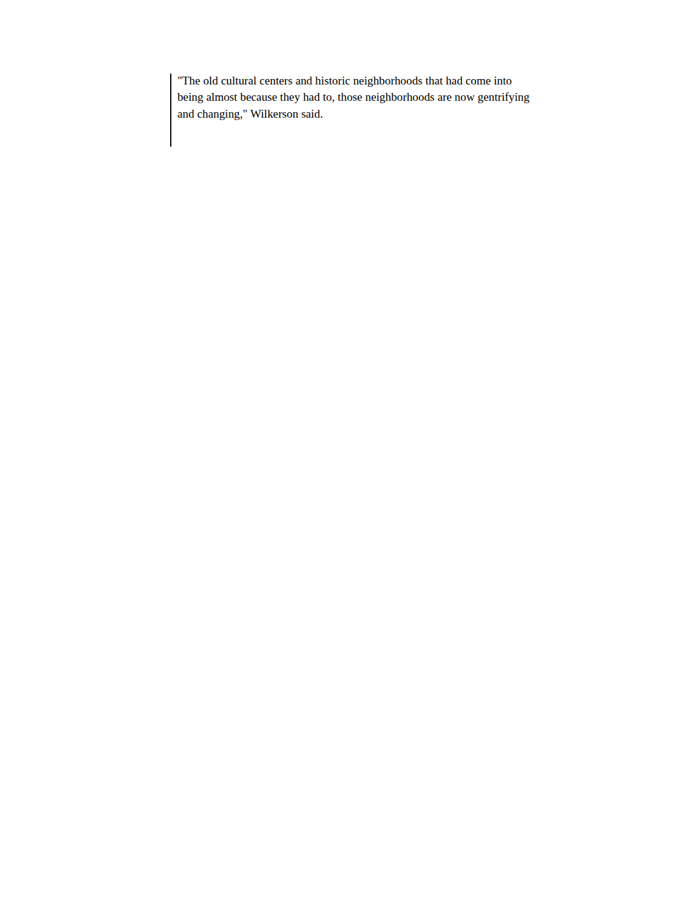"The old cultural centers and historic neighborhoods that had come into being almost because they had to, those neighborhoods are now gentrifying and changing," Wilkerson said.